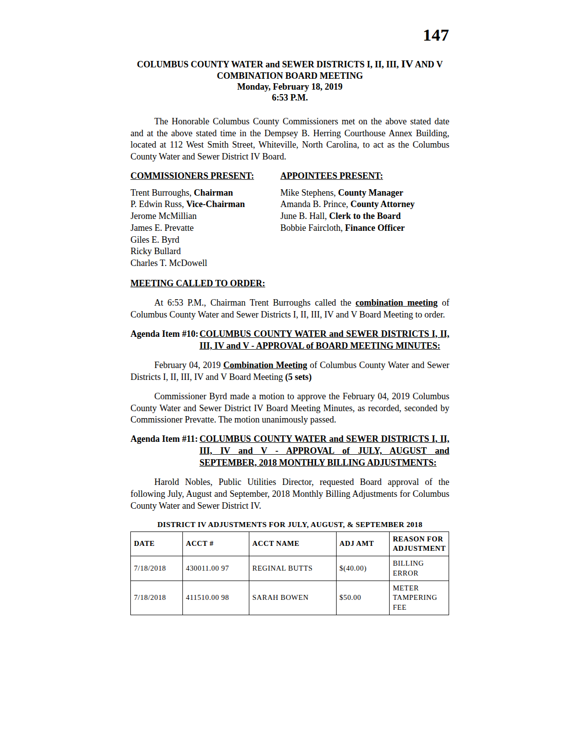147
COLUMBUS COUNTY WATER and SEWER DISTRICTS I, II, III, IV AND V
COMBINATION BOARD MEETING
Monday, February 18, 2019
6:53 P.M.
The Honorable Columbus County Commissioners met on the above stated date and at the above stated time in the Dempsey B. Herring Courthouse Annex Building, located at 112 West Smith Street, Whiteville, North Carolina, to act as the Columbus County Water and Sewer District IV Board.
| COMMISSIONERS PRESENT: | APPOINTEES PRESENT: |
| Trent Burroughs, Chairman P. Edwin Russ, Vice-Chairman Jerome McMillian James E. Prevatte Giles E. Byrd Ricky Bullard Charles T. McDowell | Mike Stephens, County Manager Amanda B. Prince, County Attorney June B. Hall, Clerk to the Board Bobbie Faircloth, Finance Officer |
MEETING CALLED TO ORDER:
At 6:53 P.M., Chairman Trent Burroughs called the combination meeting of Columbus County Water and Sewer Districts I, II, III, IV and V Board Meeting to order.
Agenda Item #10:
COLUMBUS COUNTY WATER and SEWER DISTRICTS I, II, III, IV and V - APPROVAL of BOARD MEETING MINUTES:
February 04, 2019 Combination Meeting of Columbus County Water and Sewer Districts I, II, III, IV and V Board Meeting (5 sets)
Commissioner Byrd made a motion to approve the February 04, 2019 Columbus County Water and Sewer District IV Board Meeting Minutes, as recorded, seconded by Commissioner Prevatte. The motion unanimously passed.
Agenda Item #11:
COLUMBUS COUNTY WATER and SEWER DISTRICTS I, II, III, IV and V - APPROVAL of JULY, AUGUST and SEPTEMBER, 2018 MONTHLY BILLING ADJUSTMENTS:
Harold Nobles, Public Utilities Director, requested Board approval of the following July, August and September, 2018 Monthly Billing Adjustments for Columbus County Water and Sewer District IV.
DISTRICT IV ADJUSTMENTS FOR JULY, AUGUST, & SEPTEMBER 2018
| DATE | ACCT # | ACCT NAME | ADJ AMT | REASON FOR ADJUSTMENT |
| --- | --- | --- | --- | --- |
| 7/18/2018 | 430011.00 97 | REGINAL BUTTS | $(40.00) | BILLING ERROR |
| 7/18/2018 | 411510.00 98 | SARAH BOWEN | $50.00 | METER TAMPERING FEE |